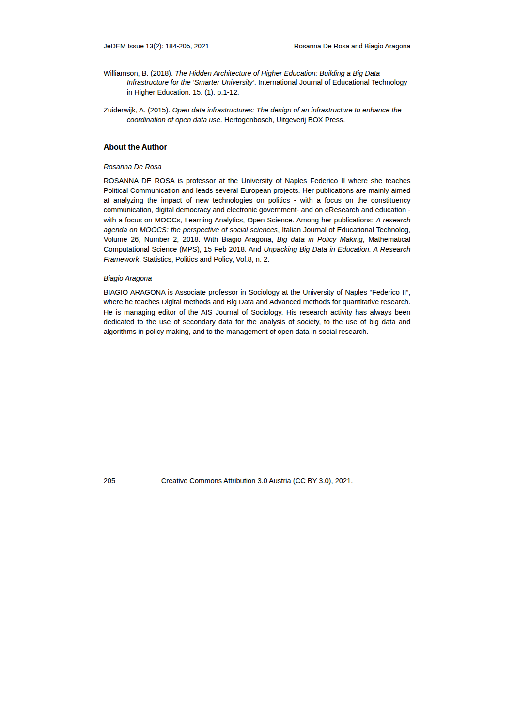JeDEM Issue 13(2): 184-205, 2021
Rosanna De Rosa and Biagio Aragona
Williamson, B. (2018). The Hidden Architecture of Higher Education: Building a Big Data Infrastructure for the ‘Smarter University’. International Journal of Educational Technology in Higher Education, 15, (1), p.1-12.
Zuiderwijk, A. (2015). Open data infrastructures: The design of an infrastructure to enhance the coordination of open data use. Hertogenbosch, Uitgeverij BOX Press.
About the Author
Rosanna De Rosa
ROSANNA DE ROSA is professor at the University of Naples Federico II where she teaches Political Communication and leads several European projects. Her publications are mainly aimed at analyzing the impact of new technologies on politics - with a focus on the constituency communication, digital democracy and electronic government- and on eResearch and education - with a focus on MOOCs, Learning Analytics, Open Science. Among her publications: A research agenda on MOOCS: the perspective of social sciences, Italian Journal of Educational Technolog, Volume 26, Number 2, 2018. With Biagio Aragona, Big data in Policy Making, Mathematical Computational Science (MPS), 15 Feb 2018. And Unpacking Big Data in Education. A Research Framework. Statistics, Politics and Policy, Vol.8, n. 2.
Biagio Aragona
BIAGIO ARAGONA is Associate professor in Sociology at the University of Naples “Federico II”, where he teaches Digital methods and Big Data and Advanced methods for quantitative research. He is managing editor of the AIS Journal of Sociology. His research activity has always been dedicated to the use of secondary data for the analysis of society, to the use of big data and algorithms in policy making, and to the management of open data in social research.
205
Creative Commons Attribution 3.0 Austria (CC BY 3.0), 2021.